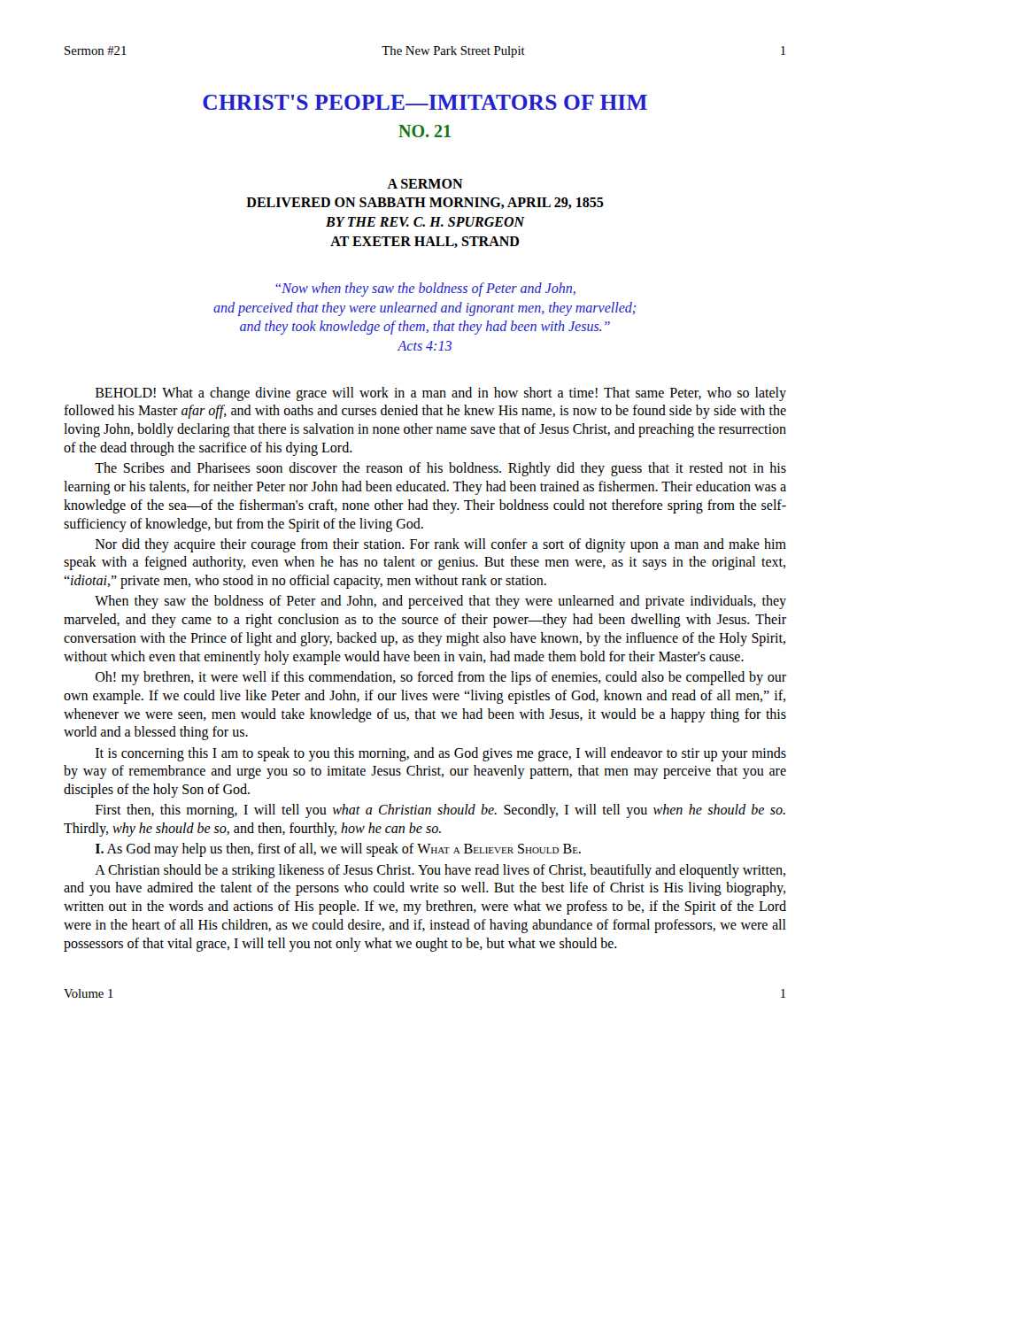Sermon #21 The New Park Street Pulpit 1
CHRIST'S PEOPLE—IMITATORS OF HIM
NO. 21
A SERMON
DELIVERED ON SABBATH MORNING, APRIL 29, 1855
BY THE REV. C. H. SPURGEON
AT EXETER HALL, STRAND
“Now when they saw the boldness of Peter and John,
and perceived that they were unlearned and ignorant men, they marvelled;
and they took knowledge of them, that they had been with Jesus.”
Acts 4:13
BEHOLD! What a change divine grace will work in a man and in how short a time! That same Peter, who so lately followed his Master afar off, and with oaths and curses denied that he knew His name, is now to be found side by side with the loving John, boldly declaring that there is salvation in none other name save that of Jesus Christ, and preaching the resurrection of the dead through the sacrifice of his dying Lord.
The Scribes and Pharisees soon discover the reason of his boldness. Rightly did they guess that it rested not in his learning or his talents, for neither Peter nor John had been educated. They had been trained as fishermen. Their education was a knowledge of the sea—of the fisherman's craft, none other had they. Their boldness could not therefore spring from the self-sufficiency of knowledge, but from the Spirit of the living God.
Nor did they acquire their courage from their station. For rank will confer a sort of dignity upon a man and make him speak with a feigned authority, even when he has no talent or genius. But these men were, as it says in the original text, “idiotai,” private men, who stood in no official capacity, men without rank or station.
When they saw the boldness of Peter and John, and perceived that they were unlearned and private individuals, they marveled, and they came to a right conclusion as to the source of their power—they had been dwelling with Jesus. Their conversation with the Prince of light and glory, backed up, as they might also have known, by the influence of the Holy Spirit, without which even that eminently holy example would have been in vain, had made them bold for their Master's cause.
Oh! my brethren, it were well if this commendation, so forced from the lips of enemies, could also be compelled by our own example. If we could live like Peter and John, if our lives were “living epistles of God, known and read of all men,” if, whenever we were seen, men would take knowledge of us, that we had been with Jesus, it would be a happy thing for this world and a blessed thing for us.
It is concerning this I am to speak to you this morning, and as God gives me grace, I will endeavor to stir up your minds by way of remembrance and urge you so to imitate Jesus Christ, our heavenly pattern, that men may perceive that you are disciples of the holy Son of God.
First then, this morning, I will tell you what a Christian should be. Secondly, I will tell you when he should be so. Thirdly, why he should be so, and then, fourthly, how he can be so.
I. As God may help us then, first of all, we will speak of What a Believer Should Be.
A Christian should be a striking likeness of Jesus Christ. You have read lives of Christ, beautifully and eloquently written, and you have admired the talent of the persons who could write so well. But the best life of Christ is His living biography, written out in the words and actions of His people. If we, my brethren, were what we profess to be, if the Spirit of the Lord were in the heart of all His children, as we could desire, and if, instead of having abundance of formal professors, we were all possessors of that vital grace, I will tell you not only what we ought to be, but what we should be.
Volume 1 1